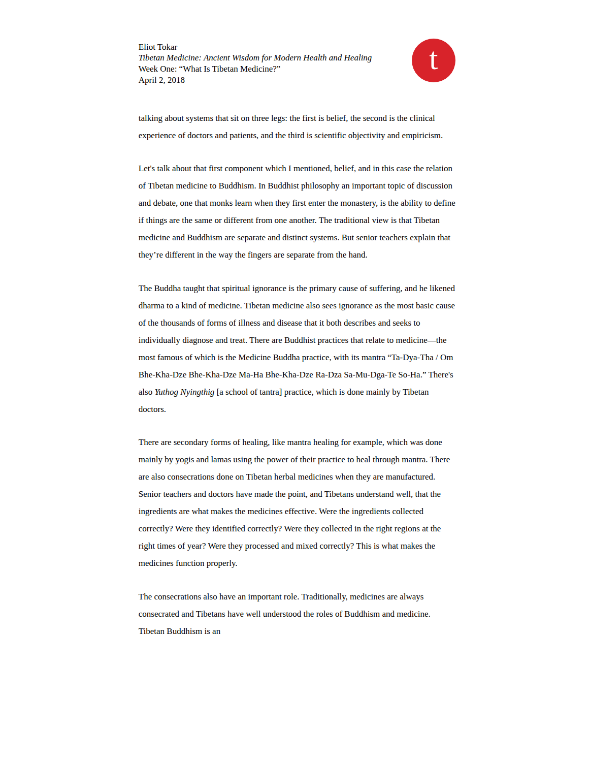Eliot Tokar
Tibetan Medicine: Ancient Wisdom for Modern Health and Healing
Week One: “What Is Tibetan Medicine?”
April 2, 2018
t
talking about systems that sit on three legs: the first is belief, the second is the clinical experience of doctors and patients, and the third is scientific objectivity and empiricism.
Let's talk about that first component which I mentioned, belief, and in this case the relation of Tibetan medicine to Buddhism. In Buddhist philosophy an important topic of discussion and debate, one that monks learn when they first enter the monastery, is the ability to define if things are the same or different from one another. The traditional view is that Tibetan medicine and Buddhism are separate and distinct systems. But senior teachers explain that they’re different in the way the fingers are separate from the hand.
The Buddha taught that spiritual ignorance is the primary cause of suffering, and he likened dharma to a kind of medicine. Tibetan medicine also sees ignorance as the most basic cause of the thousands of forms of illness and disease that it both describes and seeks to individually diagnose and treat. There are Buddhist practices that relate to medicine—the most famous of which is the Medicine Buddha practice, with its mantra “Ta-Dya-Tha / Om Bhe-Kha-Dze Bhe-Kha-Dze Ma-Ha Bhe-Kha-Dze Ra-Dza Sa-Mu-Dga-Te So-Ha.” There's also Yuthog Nyingthig [a school of tantra] practice, which is done mainly by Tibetan doctors.
There are secondary forms of healing, like mantra healing for example, which was done mainly by yogis and lamas using the power of their practice to heal through mantra. There are also consecrations done on Tibetan herbal medicines when they are manufactured. Senior teachers and doctors have made the point, and Tibetans understand well, that the ingredients are what makes the medicines effective. Were the ingredients collected correctly? Were they identified correctly? Were they collected in the right regions at the right times of year? Were they processed and mixed correctly? This is what makes the medicines function properly.
The consecrations also have an important role. Traditionally, medicines are always consecrated and Tibetans have well understood the roles of Buddhism and medicine. Tibetan Buddhism is an